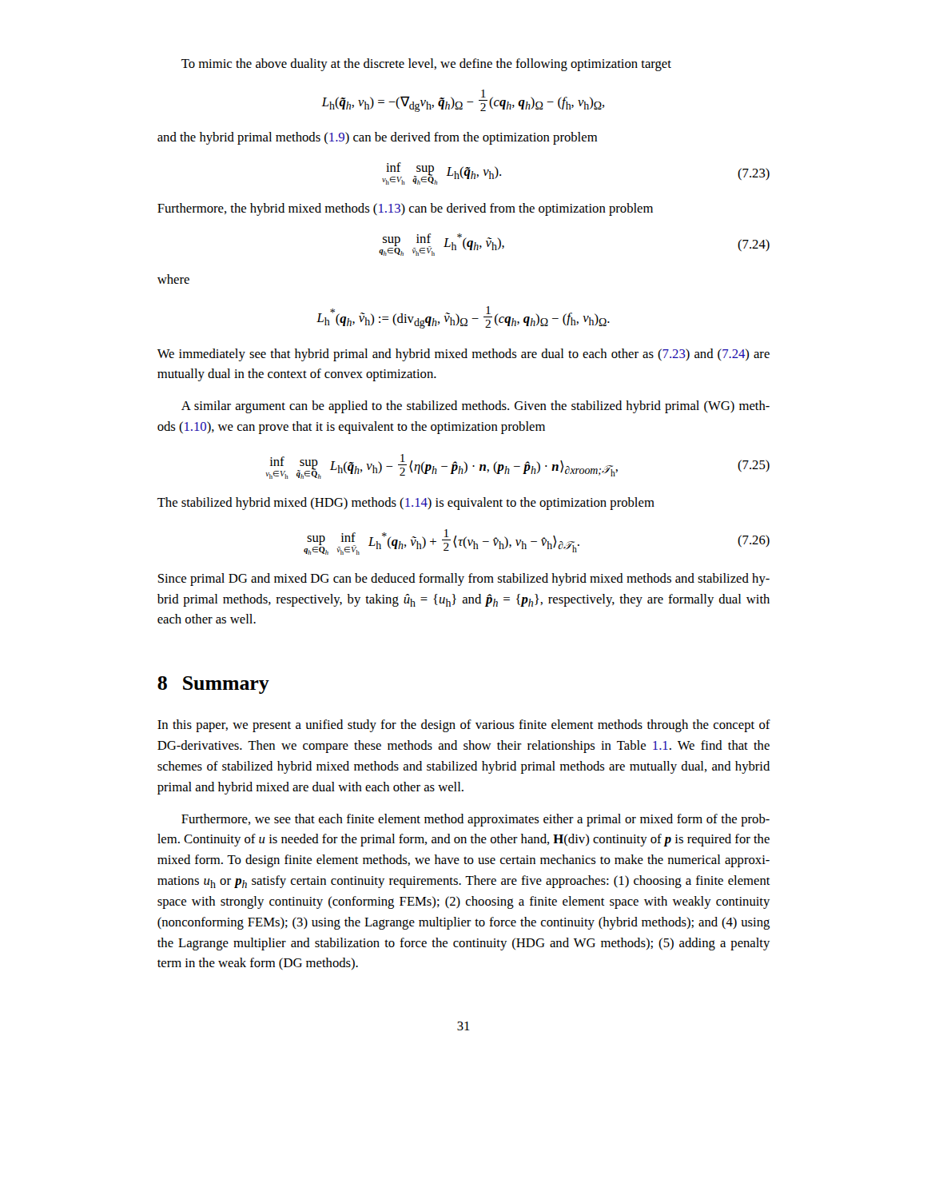To mimic the above duality at the discrete level, we define the following optimization target
Lh(q̃h, vh) = −(∇dgvh, q̃h)Ω − 12(cqh, qh)Ω − (fh, vh)Ω,
and the hybrid primal methods (1.9) can be derived from the optimization problem
inf vh∈Vh sup q̃h∈Q̃h Lh(q̃h, vh).
(7.23)
Furthermore, the hybrid mixed methods (1.13) can be derived from the optimization problem
sup qh∈Qh inf ṽh∈Ṽh Lh*(qh, ṽh),
(7.24)
where
Lh*(qh, ṽh) := (divdgqh, ṽh)Ω − 12(cqh, qh)Ω − (fh, vh)Ω.
We immediately see that hybrid primal and hybrid mixed methods are dual to each other as (7.23) and (7.24) are mutually dual in the context of convex optimization.
A similar argument can be applied to the stabilized methods. Given the stabilized hybrid primal (WG) methods (1.10), we can prove that it is equivalent to the optimization problem
inf vh∈Vh sup q̃h∈Q̃h Lh(q̃h, vh) − 12⟨η(ph − p̂h) · n, (ph − p̂h) · n⟩∂xroom; 𝒯h,
(7.25)
The stabilized hybrid mixed (HDG) methods (1.14) is equivalent to the optimization problem
sup qh∈Qh inf ṽh∈Ṽh Lh*(qh, ṽh) + 12⟨τ(vh − v̂h), vh − v̂h⟩∂𝒯h.
(7.26)
Since primal DG and mixed DG can be deduced formally from stabilized hybrid mixed methods and stabilized hybrid primal methods, respectively, by taking ûh = {uh} and p̂h = {ph}, respectively, they are formally dual with each other as well.
8 Summary
In this paper, we present a unified study for the design of various finite element methods through the concept of DG-derivatives. Then we compare these methods and show their relationships in Table 1.1. We find that the schemes of stabilized hybrid mixed methods and stabilized hybrid primal methods are mutually dual, and hybrid primal and hybrid mixed are dual with each other as well.
Furthermore, we see that each finite element method approximates either a primal or mixed form of the problem. Continuity of u is needed for the primal form, and on the other hand, H(div) continuity of p is required for the mixed form. To design finite element methods, we have to use certain mechanics to make the numerical approximations uh or ph satisfy certain continuity requirements. There are five approaches: (1) choosing a finite element space with strongly continuity (conforming FEMs); (2) choosing a finite element space with weakly continuity (nonconforming FEMs); (3) using the Lagrange multiplier to force the continuity (hybrid methods); and (4) using the Lagrange multiplier and stabilization to force the continuity (HDG and WG methods); (5) adding a penalty term in the weak form (DG methods).
31